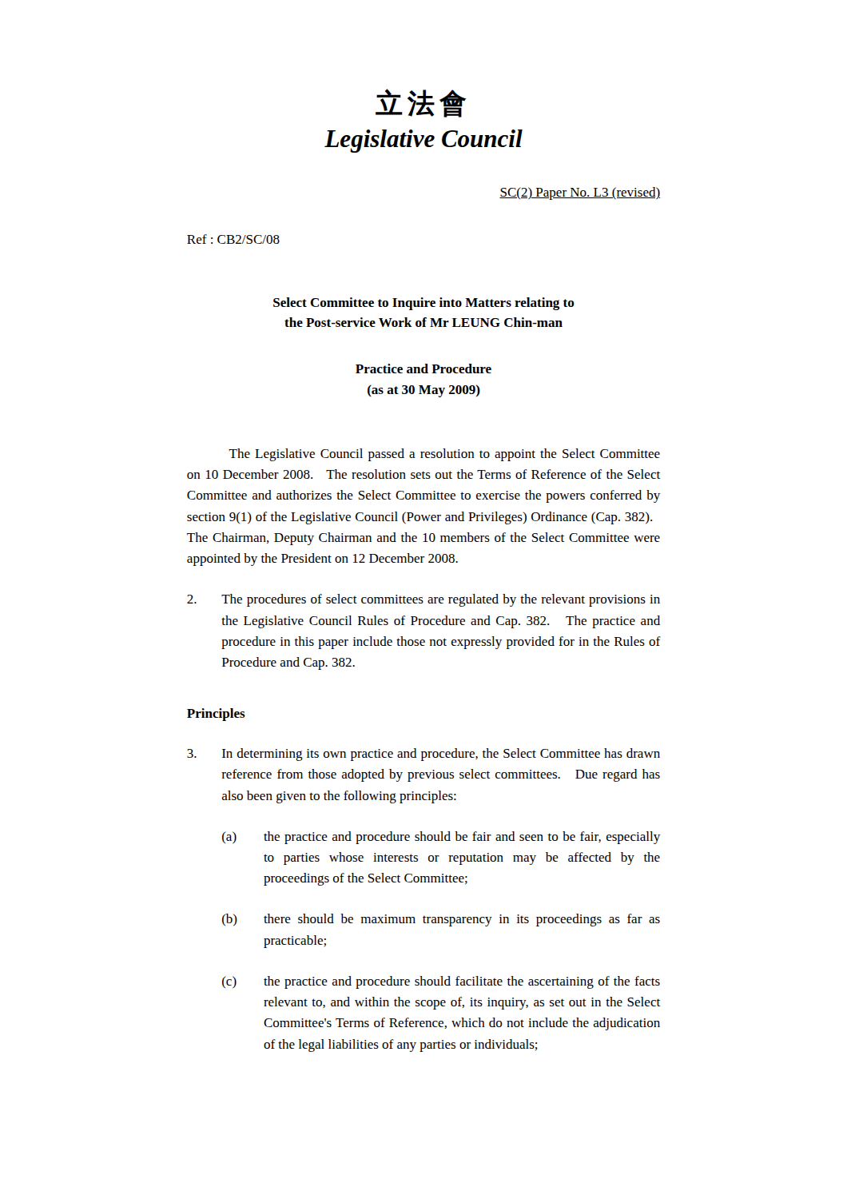立法會
Legislative Council
SC(2) Paper No. L3 (revised)
Ref : CB2/SC/08
Select Committee to Inquire into Matters relating to the Post-service Work of Mr LEUNG Chin-man
Practice and Procedure (as at 30 May 2009)
The Legislative Council passed a resolution to appoint the Select Committee on 10 December 2008. The resolution sets out the Terms of Reference of the Select Committee and authorizes the Select Committee to exercise the powers conferred by section 9(1) of the Legislative Council (Power and Privileges) Ordinance (Cap. 382). The Chairman, Deputy Chairman and the 10 members of the Select Committee were appointed by the President on 12 December 2008.
2. The procedures of select committees are regulated by the relevant provisions in the Legislative Council Rules of Procedure and Cap. 382. The practice and procedure in this paper include those not expressly provided for in the Rules of Procedure and Cap. 382.
Principles
3. In determining its own practice and procedure, the Select Committee has drawn reference from those adopted by previous select committees. Due regard has also been given to the following principles:
(a) the practice and procedure should be fair and seen to be fair, especially to parties whose interests or reputation may be affected by the proceedings of the Select Committee;
(b) there should be maximum transparency in its proceedings as far as practicable;
(c) the practice and procedure should facilitate the ascertaining of the facts relevant to, and within the scope of, its inquiry, as set out in the Select Committee's Terms of Reference, which do not include the adjudication of the legal liabilities of any parties or individuals;